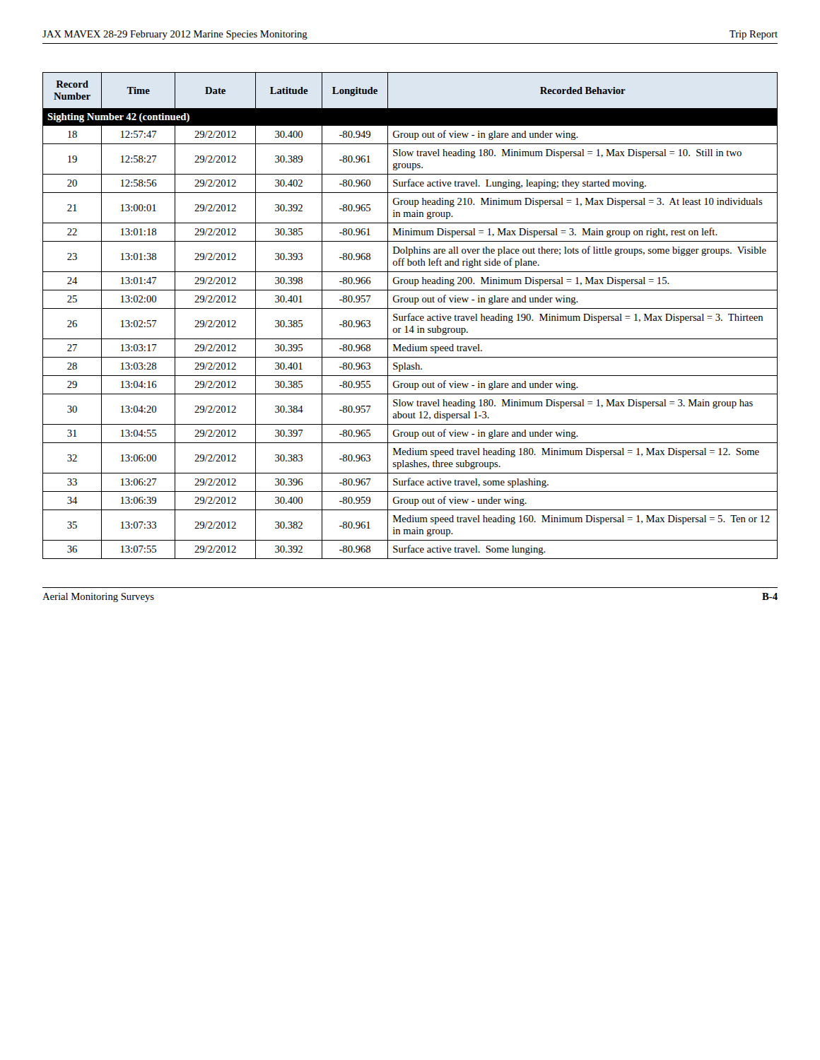JAX MAVEX 28-29 February 2012 Marine Species Monitoring
Trip Report
| Record Number | Time | Date | Latitude | Longitude | Recorded Behavior |
| --- | --- | --- | --- | --- | --- |
| Sighting Number 42 (continued) |
| 18 | 12:57:47 | 29/2/2012 | 30.400 | -80.949 | Group out of view - in glare and under wing. |
| 19 | 12:58:27 | 29/2/2012 | 30.389 | -80.961 | Slow travel heading 180. Minimum Dispersal = 1, Max Dispersal = 10. Still in two groups. |
| 20 | 12:58:56 | 29/2/2012 | 30.402 | -80.960 | Surface active travel. Lunging, leaping; they started moving. |
| 21 | 13:00:01 | 29/2/2012 | 30.392 | -80.965 | Group heading 210. Minimum Dispersal = 1, Max Dispersal = 3. At least 10 individuals in main group. |
| 22 | 13:01:18 | 29/2/2012 | 30.385 | -80.961 | Minimum Dispersal = 1, Max Dispersal = 3. Main group on right, rest on left. |
| 23 | 13:01:38 | 29/2/2012 | 30.393 | -80.968 | Dolphins are all over the place out there; lots of little groups, some bigger groups. Visible off both left and right side of plane. |
| 24 | 13:01:47 | 29/2/2012 | 30.398 | -80.966 | Group heading 200. Minimum Dispersal = 1, Max Dispersal = 15. |
| 25 | 13:02:00 | 29/2/2012 | 30.401 | -80.957 | Group out of view - in glare and under wing. |
| 26 | 13:02:57 | 29/2/2012 | 30.385 | -80.963 | Surface active travel heading 190. Minimum Dispersal = 1, Max Dispersal = 3. Thirteen or 14 in subgroup. |
| 27 | 13:03:17 | 29/2/2012 | 30.395 | -80.968 | Medium speed travel. |
| 28 | 13:03:28 | 29/2/2012 | 30.401 | -80.963 | Splash. |
| 29 | 13:04:16 | 29/2/2012 | 30.385 | -80.955 | Group out of view - in glare and under wing. |
| 30 | 13:04:20 | 29/2/2012 | 30.384 | -80.957 | Slow travel heading 180. Minimum Dispersal = 1, Max Dispersal = 3. Main group has about 12, dispersal 1-3. |
| 31 | 13:04:55 | 29/2/2012 | 30.397 | -80.965 | Group out of view - in glare and under wing. |
| 32 | 13:06:00 | 29/2/2012 | 30.383 | -80.963 | Medium speed travel heading 180. Minimum Dispersal = 1, Max Dispersal = 12. Some splashes, three subgroups. |
| 33 | 13:06:27 | 29/2/2012 | 30.396 | -80.967 | Surface active travel, some splashing. |
| 34 | 13:06:39 | 29/2/2012 | 30.400 | -80.959 | Group out of view - under wing. |
| 35 | 13:07:33 | 29/2/2012 | 30.382 | -80.961 | Medium speed travel heading 160. Minimum Dispersal = 1, Max Dispersal = 5. Ten or 12 in main group. |
| 36 | 13:07:55 | 29/2/2012 | 30.392 | -80.968 | Surface active travel. Some lunging. |
Aerial Monitoring Surveys
B-4